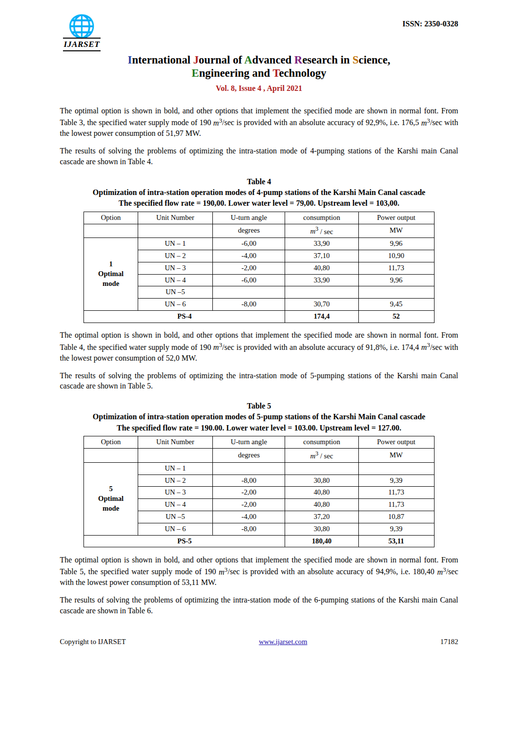🌐
IJARSET
ISSN: 2350-0328
International Journal of Advanced Research in Science,
Engineering and Technology
Vol. 8, Issue 4 , April 2021
The optimal option is shown in bold, and other options that implement the specified mode are shown in normal font. From Table 3, the specified water supply mode of 190 m3/sec is provided with an absolute accuracy of 92,9%, i.e. 176,5 m3/sec with the lowest power consumption of 51,97 MW.
The results of solving the problems of optimizing the intra-station mode of 4-pumping stations of the Karshi main Canal cascade are shown in Table 4.
Table 4
Optimization of intra-station operation modes of 4-pump stations of the Karshi Main Canal cascade
The specified flow rate = 190,00. Lower water level = 79,00. Upstream level = 103,00.
| Option | Unit Number | U-turn angle | consumption | Power output |
| --- | --- | --- | --- | --- |
| | | degrees | m 3 / sec | MW |
| 1 Optimal mode | UN – 1 | -6,00 | 33,90 | 9,96 |
| UN – 2 | -4,00 | 37,10 | 10,90 |
| UN – 3 | -2,00 | 40,80 | 11,73 |
| UN – 4 | -6,00 | 33,90 | 9,96 |
| UN –5 | | | |
| UN – 6 | -8,00 | 30,70 | 9,45 |
| PS-4 | 174,4 | 52 |
The optimal option is shown in bold, and other options that implement the specified mode are shown in normal font. From Table 4, the specified water supply mode of 190 m3/sec is provided with an absolute accuracy of 91,8%, i.e. 174,4 m3/sec with the lowest power consumption of 52,0 MW.
The results of solving the problems of optimizing the intra-station mode of 5-pumping stations of the Karshi main Canal cascade are shown in Table 5.
Table 5
Optimization of intra-station operation modes of 5-pump stations of the Karshi Main Canal cascade
The specified flow rate = 190.00. Lower water level = 103.00. Upstream level = 127.00.
| Option | Unit Number | U-turn angle | consumption | Power output |
| --- | --- | --- | --- | --- |
| | | degrees | m 3 / sec | MW |
| 5 Optimal mode | UN – 1 | | | |
| UN – 2 | -8,00 | 30,80 | 9,39 |
| UN – 3 | -2,00 | 40,80 | 11,73 |
| UN – 4 | -2,00 | 40,80 | 11,73 |
| UN –5 | -4,00 | 37,20 | 10,87 |
| UN – 6 | -8,00 | 30,80 | 9,39 |
| PS-5 | 180,40 | 53,11 |
The optimal option is shown in bold, and other options that implement the specified mode are shown in normal font. From Table 5, the specified water supply mode of 190 m3/sec is provided with an absolute accuracy of 94,9%, i.e. 180,40 m3/sec with the lowest power consumption of 53,11 MW.
The results of solving the problems of optimizing the intra-station mode of the 6-pumping stations of the Karshi main Canal cascade are shown in Table 6.
Copyright to IJARSET www.ijarset.com 17182